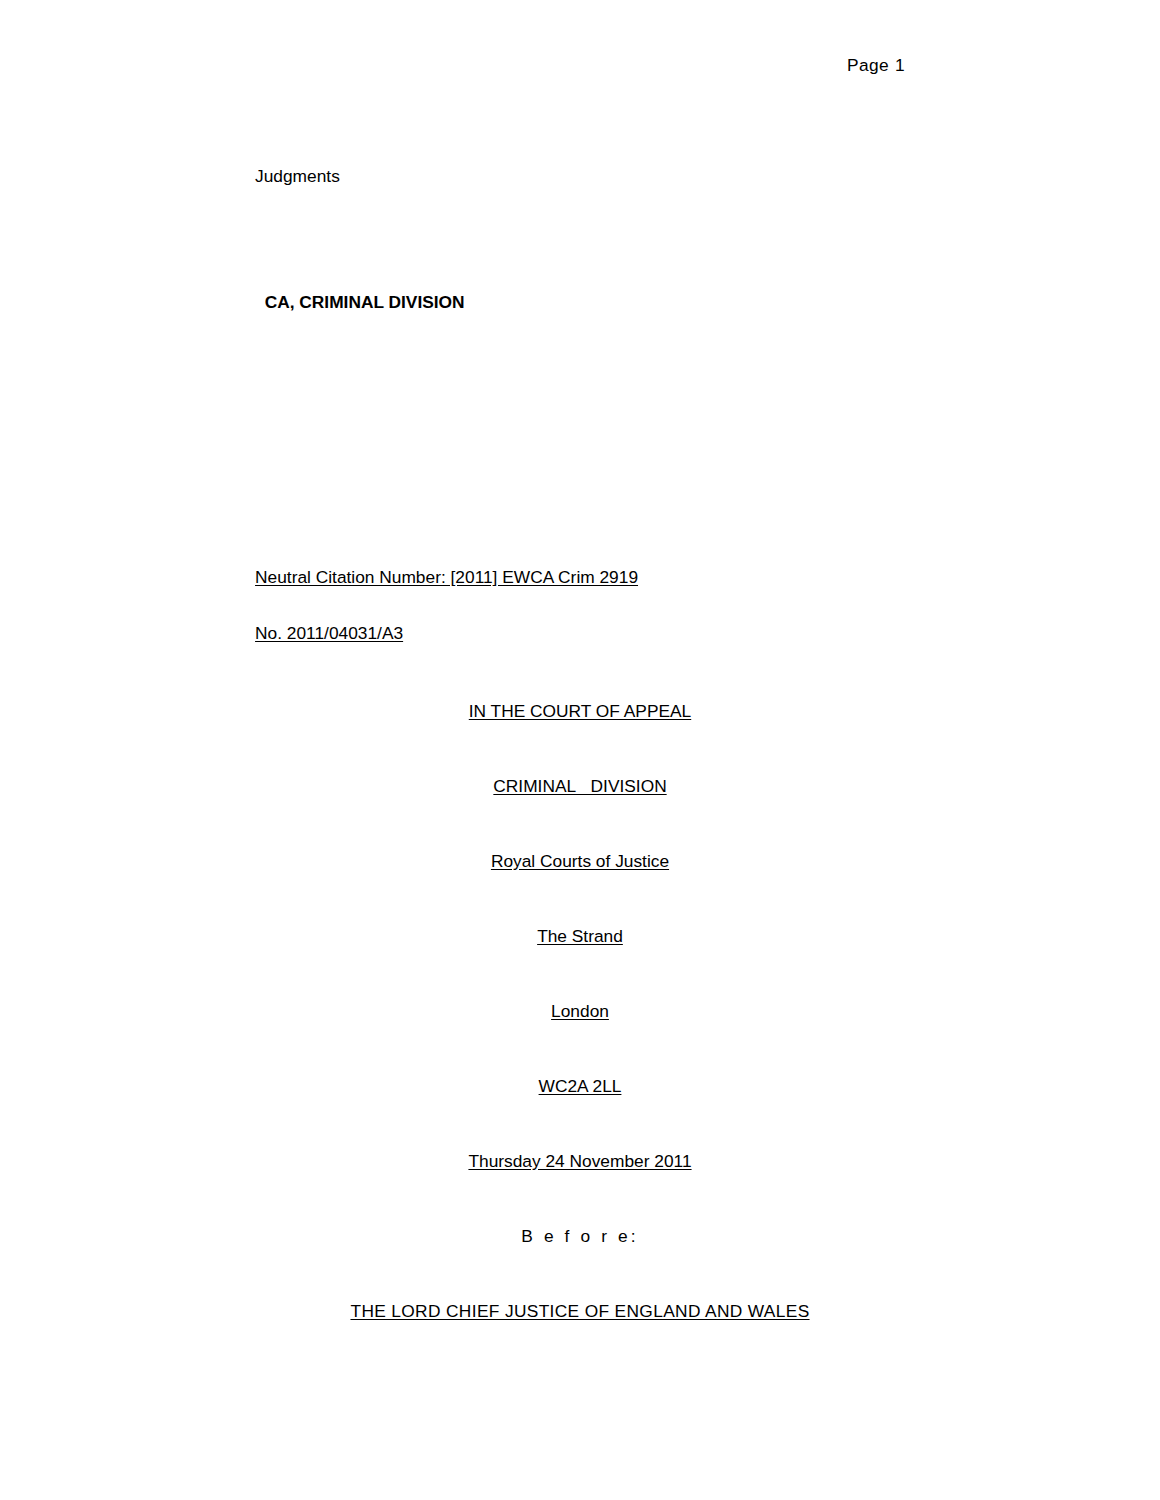Page1
Judgments
CA, CRIMINAL DIVISION
Neutral Citation Number: [2011] EWCA Crim 2919
No. 2011/04031/A3
IN THE COURT OF APPEAL
CRIMINAL DIVISION
Royal Courts of Justice
The Strand
London
WC2A 2LL
Thursday 24 November 2011
B e f o r e:
THE LORD CHIEF JUSTICE OF ENGLAND AND WALES